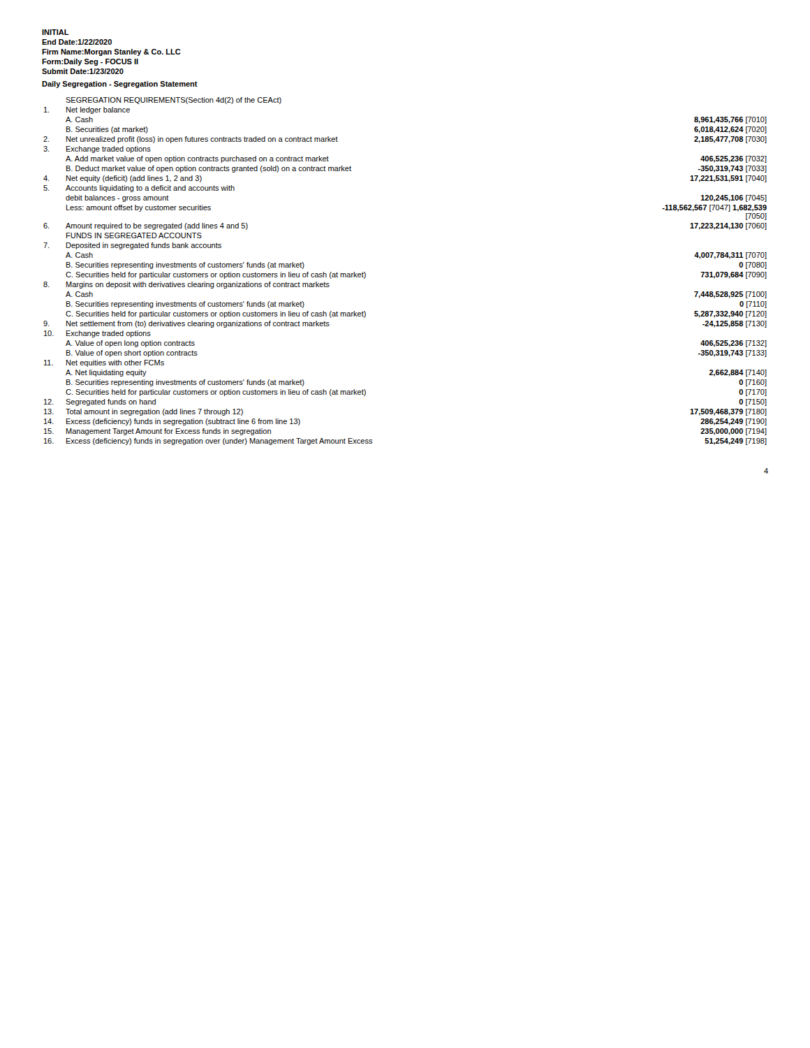INITIAL
End Date:1/22/2020
Firm Name:Morgan Stanley & Co. LLC
Form:Daily Seg - FOCUS II
Submit Date:1/23/2020
Daily Segregation - Segregation Statement
| | SEGREGATION REQUIREMENTS(Section 4d(2) of the CEAct) | |
| 1. | Net ledger balance | |
| | A. Cash | 8,961,435,766 [7010] |
| | B. Securities (at market) | 6,018,412,624 [7020] |
| 2. | Net unrealized profit (loss) in open futures contracts traded on a contract market | 2,185,477,708 [7030] |
| 3. | Exchange traded options | |
| | A. Add market value of open option contracts purchased on a contract market | 406,525,236 [7032] |
| | B. Deduct market value of open option contracts granted (sold) on a contract market | -350,319,743 [7033] |
| 4. | Net equity (deficit) (add lines 1, 2 and 3) | 17,221,531,591 [7040] |
| 5. | Accounts liquidating to a deficit and accounts with | |
| | debit balances - gross amount | 120,245,106 [7045] |
| | Less: amount offset by customer securities | -118,562,567 [7047] 1,682,539 [7050] |
| 6. | Amount required to be segregated (add lines 4 and 5) | 17,223,214,130 [7060] |
| | FUNDS IN SEGREGATED ACCOUNTS | |
| 7. | Deposited in segregated funds bank accounts | |
| | A. Cash | 4,007,784,311 [7070] |
| | B. Securities representing investments of customers' funds (at market) | 0 [7080] |
| | C. Securities held for particular customers or option customers in lieu of cash (at market) | 731,079,684 [7090] |
| 8. | Margins on deposit with derivatives clearing organizations of contract markets | |
| | A. Cash | 7,448,528,925 [7100] |
| | B. Securities representing investments of customers' funds (at market) | 0 [7110] |
| | C. Securities held for particular customers or option customers in lieu of cash (at market) | 5,287,332,940 [7120] |
| 9. | Net settlement from (to) derivatives clearing organizations of contract markets | -24,125,858 [7130] |
| 10. | Exchange traded options | |
| | A. Value of open long option contracts | 406,525,236 [7132] |
| | B. Value of open short option contracts | -350,319,743 [7133] |
| 11. | Net equities with other FCMs | |
| | A. Net liquidating equity | 2,662,884 [7140] |
| | B. Securities representing investments of customers' funds (at market) | 0 [7160] |
| | C. Securities held for particular customers or option customers in lieu of cash (at market) | 0 [7170] |
| 12. | Segregated funds on hand | 0 [7150] |
| 13. | Total amount in segregation (add lines 7 through 12) | 17,509,468,379 [7180] |
| 14. | Excess (deficiency) funds in segregation (subtract line 6 from line 13) | 286,254,249 [7190] |
| 15. | Management Target Amount for Excess funds in segregation | 235,000,000 [7194] |
| 16. | Excess (deficiency) funds in segregation over (under) Management Target Amount Excess | 51,254,249 [7198] |
4